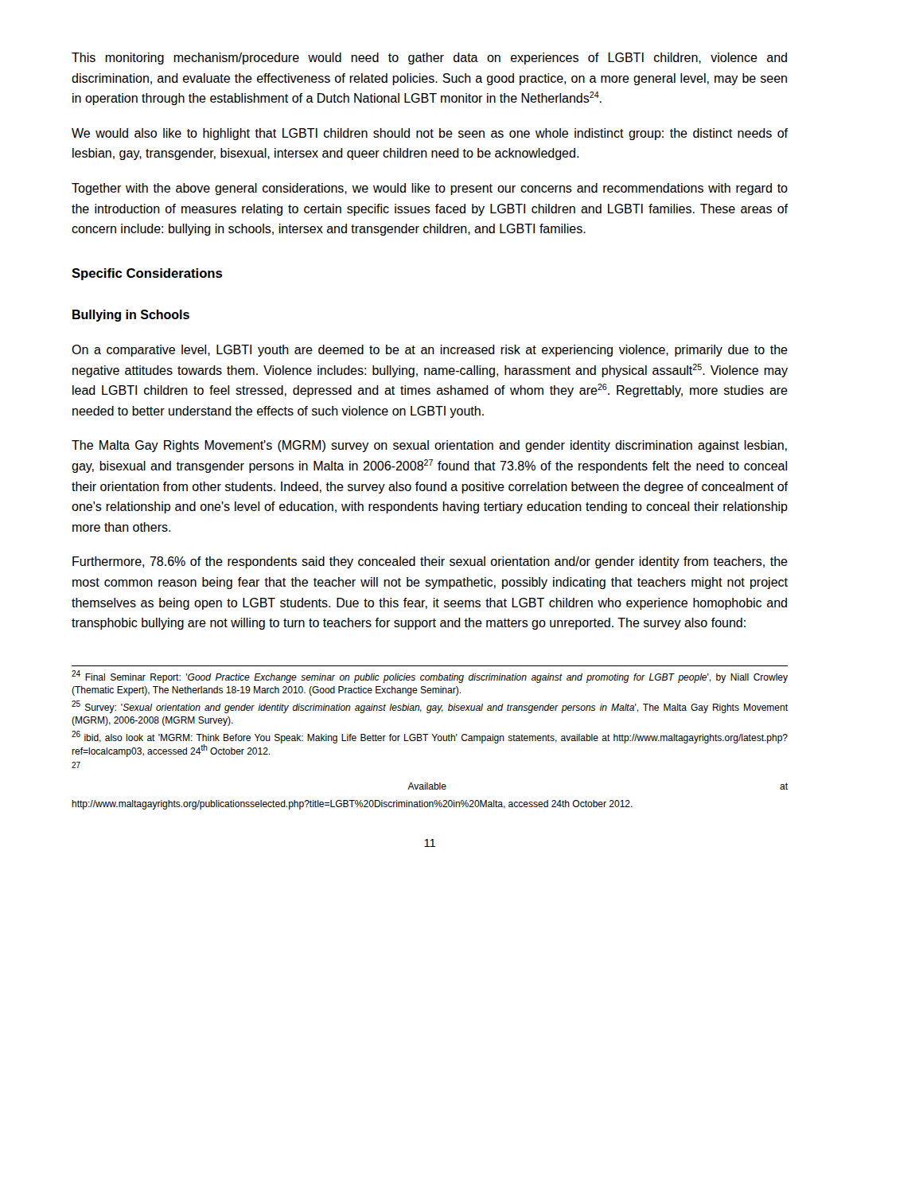This monitoring mechanism/procedure would need to gather data on experiences of LGBTI children, violence and discrimination, and evaluate the effectiveness of related policies. Such a good practice, on a more general level, may be seen in operation through the establishment of a Dutch National LGBT monitor in the Netherlands24.
We would also like to highlight that LGBTI children should not be seen as one whole indistinct group: the distinct needs of lesbian, gay, transgender, bisexual, intersex and queer children need to be acknowledged.
Together with the above general considerations, we would like to present our concerns and recommendations with regard to the introduction of measures relating to certain specific issues faced by LGBTI children and LGBTI families. These areas of concern include: bullying in schools, intersex and transgender children, and LGBTI families.
Specific Considerations
Bullying in Schools
On a comparative level, LGBTI youth are deemed to be at an increased risk at experiencing violence, primarily due to the negative attitudes towards them. Violence includes: bullying, name-calling, harassment and physical assault25. Violence may lead LGBTI children to feel stressed, depressed and at times ashamed of whom they are26. Regrettably, more studies are needed to better understand the effects of such violence on LGBTI youth.
The Malta Gay Rights Movement's (MGRM) survey on sexual orientation and gender identity discrimination against lesbian, gay, bisexual and transgender persons in Malta in 2006-200827 found that 73.8% of the respondents felt the need to conceal their orientation from other students. Indeed, the survey also found a positive correlation between the degree of concealment of one's relationship and one's level of education, with respondents having tertiary education tending to conceal their relationship more than others.
Furthermore, 78.6% of the respondents said they concealed their sexual orientation and/or gender identity from teachers, the most common reason being fear that the teacher will not be sympathetic, possibly indicating that teachers might not project themselves as being open to LGBT students. Due to this fear, it seems that LGBT children who experience homophobic and transphobic bullying are not willing to turn to teachers for support and the matters go unreported. The survey also found:
24 Final Seminar Report: 'Good Practice Exchange seminar on public policies combating discrimination against and promoting for LGBT people', by Niall Crowley (Thematic Expert), The Netherlands 18-19 March 2010. (Good Practice Exchange Seminar).
25 Survey: 'Sexual orientation and gender identity discrimination against lesbian, gay, bisexual and transgender persons in Malta', The Malta Gay Rights Movement (MGRM), 2006-2008 (MGRM Survey).
26 ibid, also look at 'MGRM: Think Before You Speak: Making Life Better for LGBT Youth' Campaign statements, available at http://www.maltagayrights.org/latest.php?ref=localcamp03, accessed 24th October 2012.
27
Available at
http://www.maltagayrights.org/publicationsselected.php?title=LGBT%20Discrimination%20in%20Malta, accessed 24th October 2012.
11